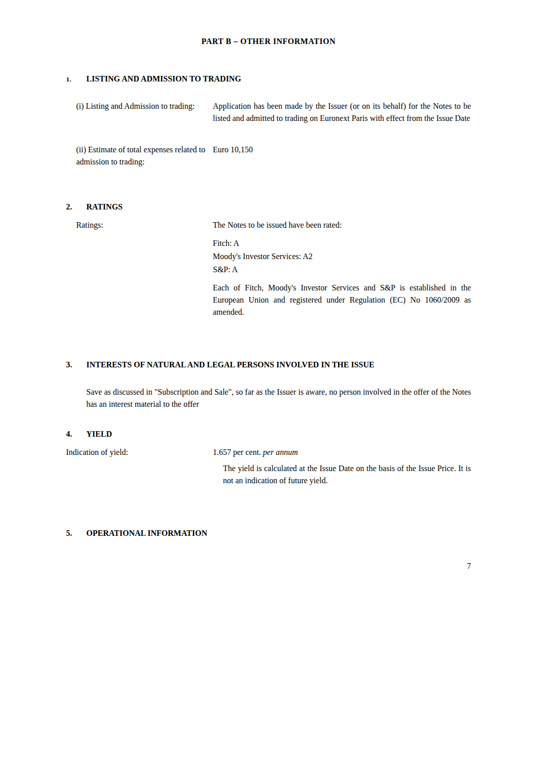PART B – OTHER INFORMATION
1. LISTING AND ADMISSION TO TRADING
(i) Listing and Admission to trading:
Application has been made by the Issuer (or on its behalf) for the Notes to be listed and admitted to trading on Euronext Paris with effect from the Issue Date
(ii) Estimate of total expenses related to admission to trading:
Euro 10,150
2. RATINGS
Ratings:
The Notes to be issued have been rated:
Fitch: A
Moody's Investor Services: A2
S&P: A
Each of Fitch, Moody's Investor Services and S&P is established in the European Union and registered under Regulation (EC) No 1060/2009 as amended.
3. INTERESTS OF NATURAL AND LEGAL PERSONS INVOLVED IN THE ISSUE
Save as discussed in "Subscription and Sale", so far as the Issuer is aware, no person involved in the offer of the Notes has an interest material to the offer
4. YIELD
Indication of yield:
1.657 per cent. per annum
The yield is calculated at the Issue Date on the basis of the Issue Price. It is not an indication of future yield.
5. OPERATIONAL INFORMATION
7